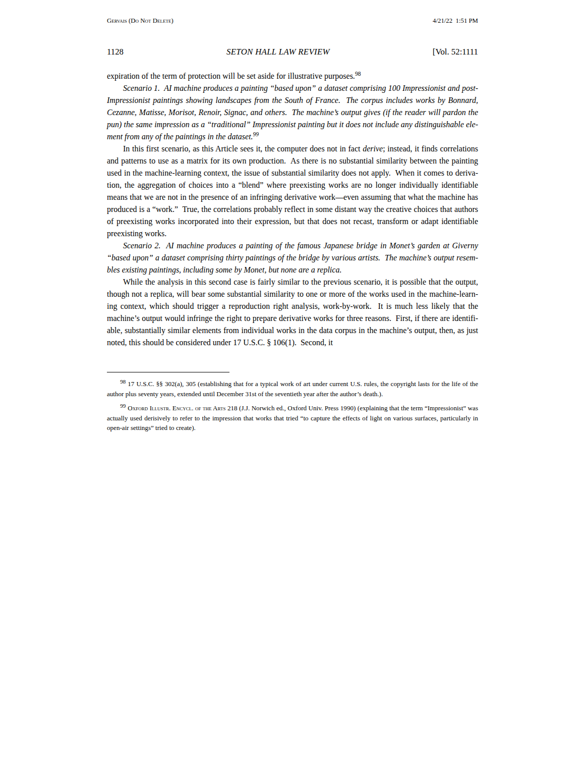Gervais (Do Not Delete) 4/21/22 1:51 PM
1128 SETON HALL LAW REVIEW [Vol. 52:1111
expiration of the term of protection will be set aside for illustrative purposes.98
Scenario 1. AI machine produces a painting “based upon” a dataset comprising 100 Impressionist and post-Impressionist paintings showing landscapes from the South of France. The corpus includes works by Bonnard, Cezanne, Matisse, Morisot, Renoir, Signac, and others. The machine’s output gives (if the reader will pardon the pun) the same impression as a “traditional” Impressionist painting but it does not include any distinguishable element from any of the paintings in the dataset.99
In this first scenario, as this Article sees it, the computer does not in fact derive; instead, it finds correlations and patterns to use as a matrix for its own production. As there is no substantial similarity between the painting used in the machine-learning context, the issue of substantial similarity does not apply. When it comes to derivation, the aggregation of choices into a “blend” where preexisting works are no longer individually identifiable means that we are not in the presence of an infringing derivative work—even assuming that what the machine has produced is a “work.” True, the correlations probably reflect in some distant way the creative choices that authors of preexisting works incorporated into their expression, but that does not recast, transform or adapt identifiable preexisting works.
Scenario 2. AI machine produces a painting of the famous Japanese bridge in Monet’s garden at Giverny “based upon” a dataset comprising thirty paintings of the bridge by various artists. The machine’s output resembles existing paintings, including some by Monet, but none are a replica.
While the analysis in this second case is fairly similar to the previous scenario, it is possible that the output, though not a replica, will bear some substantial similarity to one or more of the works used in the machine-learning context, which should trigger a reproduction right analysis, work-by-work. It is much less likely that the machine’s output would infringe the right to prepare derivative works for three reasons. First, if there are identifiable, substantially similar elements from individual works in the data corpus in the machine’s output, then, as just noted, this should be considered under 17 U.S.C. § 106(1). Second, it
9817 U.S.C. §§ 302(a), 305 (establishing that for a typical work of art under current U.S. rules, the copyright lasts for the life of the author plus seventy years, extended until December 31st of the seventieth year after the author’s death.).
99 Oxford Illustr. Encycl. of the Arts 218 (J.J. Norwich ed., Oxford Univ. Press 1990) (explaining that the term “Impressionist” was actually used derisively to refer to the impression that works that tried “to capture the effects of light on various surfaces, particularly in open-air settings” tried to create).